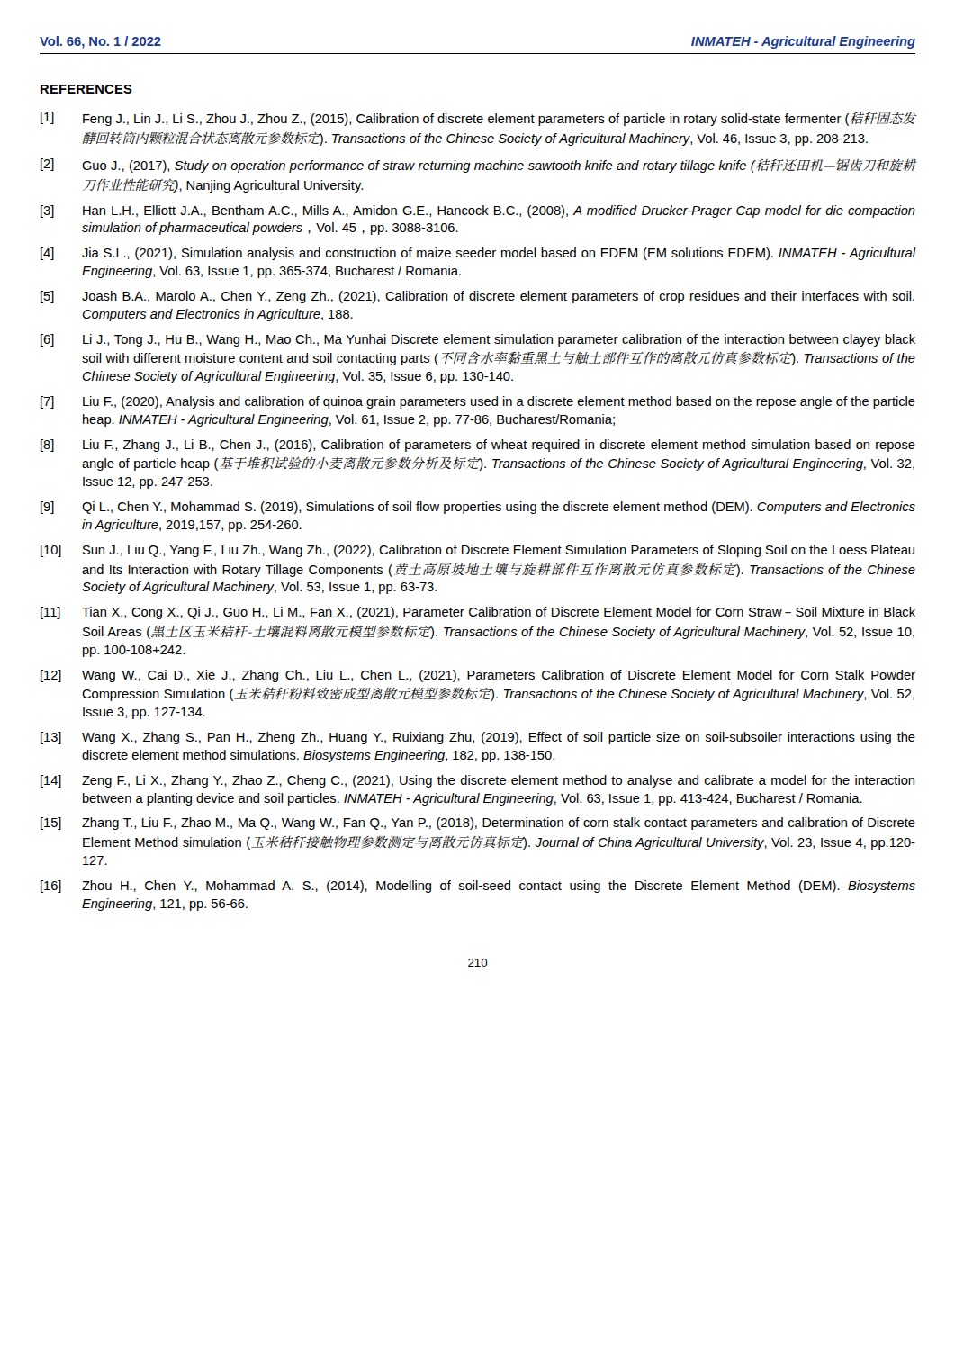Vol. 66, No. 1 / 2022 INMATEH - Agricultural Engineering
REFERENCES
[1] Feng J., Lin J., Li S., Zhou J., Zhou Z., (2015), Calibration of discrete element parameters of particle in rotary solid-state fermenter (秸秆固态发酵回转筒内颗粒混合状态离散元参数标定). Transactions of the Chinese Society of Agricultural Machinery, Vol. 46, Issue 3, pp. 208-213.
[2] Guo J., (2017), Study on operation performance of straw returning machine sawtooth knife and rotary tillage knife (秸秆还田机—锯齿刀和旋耕刀作业性能研究), Nanjing Agricultural University.
[3] Han L.H., Elliott J.A., Bentham A.C., Mills A., Amidon G.E., Hancock B.C., (2008), A modified Drucker-Prager Cap model for die compaction simulation of pharmaceutical powders，Vol. 45，pp. 3088-3106.
[4] Jia S.L., (2021), Simulation analysis and construction of maize seeder model based on EDEM (EM solutions EDEM). INMATEH - Agricultural Engineering, Vol. 63, Issue 1, pp. 365-374, Bucharest / Romania.
[5] Joash B.A., Marolo A., Chen Y., Zeng Zh., (2021), Calibration of discrete element parameters of crop residues and their interfaces with soil. Computers and Electronics in Agriculture, 188.
[6] Li J., Tong J., Hu B., Wang H., Mao Ch., Ma Yunhai Discrete element simulation parameter calibration of the interaction between clayey black soil with different moisture content and soil contacting parts (不同含水率黏重黑土与触土部件互作的离散元仿真参数标定). Transactions of the Chinese Society of Agricultural Engineering, Vol. 35, Issue 6, pp. 130-140.
[7] Liu F., (2020), Analysis and calibration of quinoa grain parameters used in a discrete element method based on the repose angle of the particle heap. INMATEH - Agricultural Engineering, Vol. 61, Issue 2, pp. 77-86, Bucharest/Romania;
[8] Liu F., Zhang J., Li B., Chen J., (2016), Calibration of parameters of wheat required in discrete element method simulation based on repose angle of particle heap (基于堆积试验的小麦离散元参数分析及标定). Transactions of the Chinese Society of Agricultural Engineering, Vol. 32, Issue 12, pp. 247-253.
[9] Qi L., Chen Y., Mohammad S. (2019), Simulations of soil flow properties using the discrete element method (DEM). Computers and Electronics in Agriculture, 2019,157, pp. 254-260.
[10] Sun J., Liu Q., Yang F., Liu Zh., Wang Zh., (2022), Calibration of Discrete Element Simulation Parameters of Sloping Soil on the Loess Plateau and Its Interaction with Rotary Tillage Components (黄土高原坡地土壤与旋耕部件互作离散元仿真参数标定). Transactions of the Chinese Society of Agricultural Machinery, Vol. 53, Issue 1, pp. 63-73.
[11] Tian X., Cong X., Qi J., Guo H., Li M., Fan X., (2021), Parameter Calibration of Discrete Element Model for Corn Straw－Soil Mixture in Black Soil Areas (黑土区玉米秸秆-土壤混料离散元模型参数标定). Transactions of the Chinese Society of Agricultural Machinery, Vol. 52, Issue 10, pp. 100-108+242.
[12] Wang W., Cai D., Xie J., Zhang Ch., Liu L., Chen L., (2021), Parameters Calibration of Discrete Element Model for Corn Stalk Powder Compression Simulation (玉米秸秆粉料致密成型离散元模型参数标定). Transactions of the Chinese Society of Agricultural Machinery, Vol. 52, Issue 3, pp. 127-134.
[13] Wang X., Zhang S., Pan H., Zheng Zh., Huang Y., Ruixiang Zhu, (2019), Effect of soil particle size on soil-subsoiler interactions using the discrete element method simulations. Biosystems Engineering, 182, pp. 138-150.
[14] Zeng F., Li X., Zhang Y., Zhao Z., Cheng C., (2021), Using the discrete element method to analyse and calibrate a model for the interaction between a planting device and soil particles. INMATEH - Agricultural Engineering, Vol. 63, Issue 1, pp. 413-424, Bucharest / Romania.
[15] Zhang T., Liu F., Zhao M., Ma Q., Wang W., Fan Q., Yan P., (2018), Determination of corn stalk contact parameters and calibration of Discrete Element Method simulation (玉米秸秆接触物理参数测定与离散元仿真标定). Journal of China Agricultural University, Vol. 23, Issue 4, pp.120-127.
[16] Zhou H., Chen Y., Mohammad A. S., (2014), Modelling of soil-seed contact using the Discrete Element Method (DEM). Biosystems Engineering, 121, pp. 56-66.
210